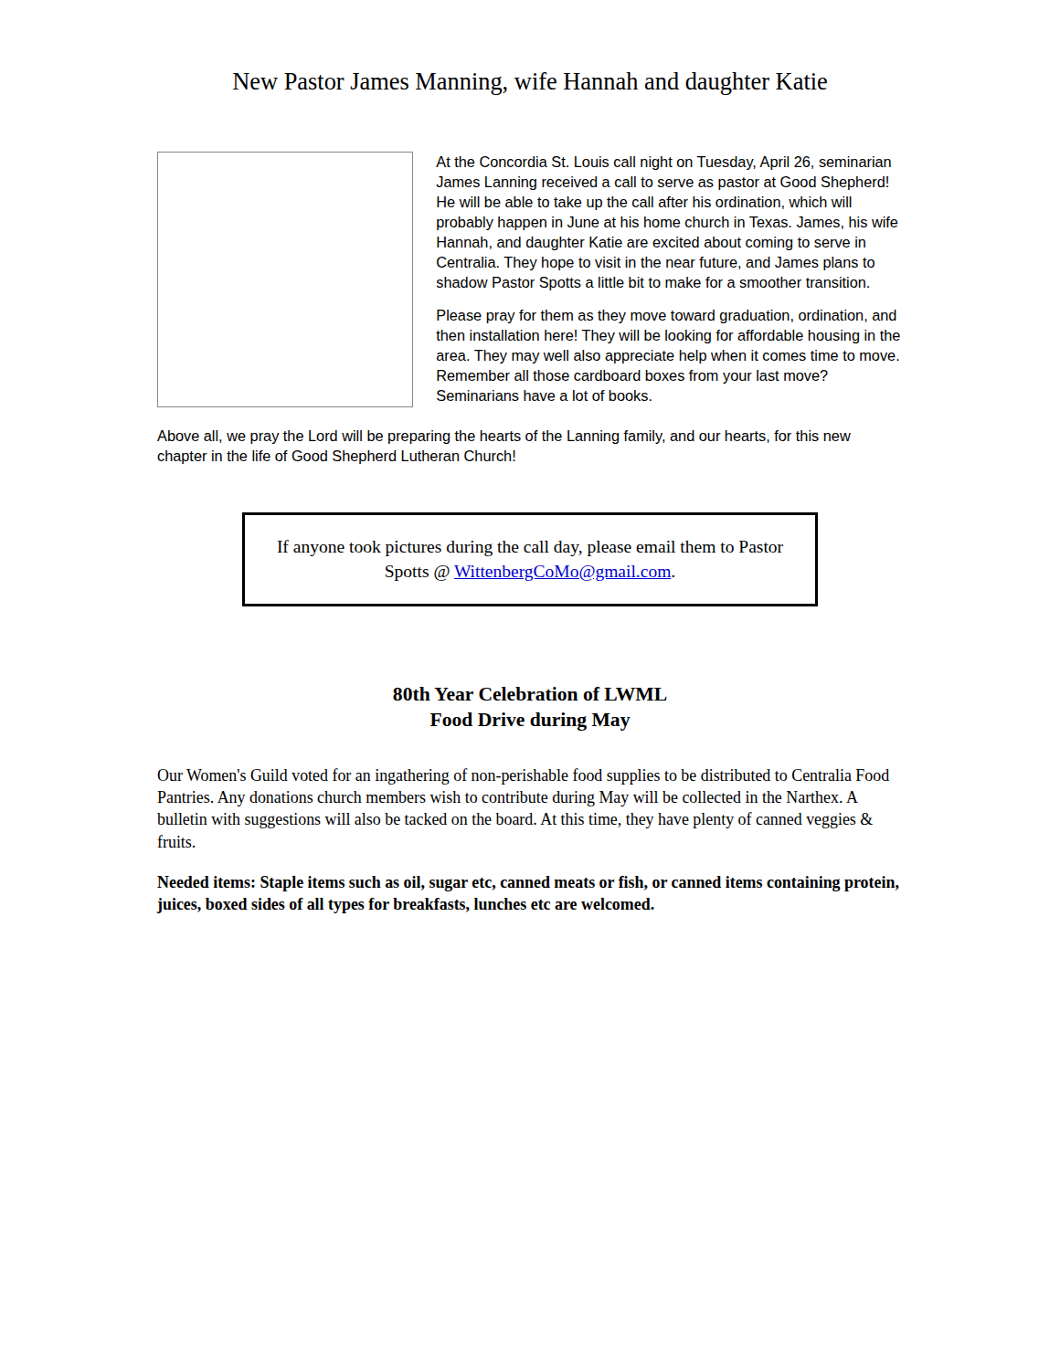New Pastor James Manning, wife Hannah and daughter Katie
At the Concordia St. Louis call night on Tuesday, April 26, seminarian James Lanning received a call to serve as pastor at Good Shepherd! He will be able to take up the call after his ordination, which will probably happen in June at his home church in Texas. James, his wife Hannah, and daughter Katie are excited about coming to serve in Centralia. They hope to visit in the near future, and James plans to shadow Pastor Spotts a little bit to make for a smoother transition.
Please pray for them as they move toward graduation, ordination, and then installation here! They will be looking for affordable housing in the area. They may well also appreciate help when it comes time to move. Remember all those cardboard boxes from your last move? Seminarians have a lot of books.
Above all, we pray the Lord will be preparing the hearts of the Lanning family, and our hearts, for this new chapter in the life of Good Shepherd Lutheran Church!
If anyone took pictures during the call day, please email them to Pastor Spotts @ WittenbergCoMo@gmail.com.
80th Year Celebration of LWML
Food Drive during May
Our Women's Guild voted for an ingathering of non-perishable food supplies to be distributed to Centralia Food Pantries. Any donations church members wish to contribute during May will be collected in the Narthex. A bulletin with suggestions will also be tacked on the board. At this time, they have plenty of canned veggies & fruits.
Needed items: Staple items such as oil, sugar etc, canned meats or fish, or canned items containing protein, juices, boxed sides of all types for breakfasts, lunches etc are welcomed.